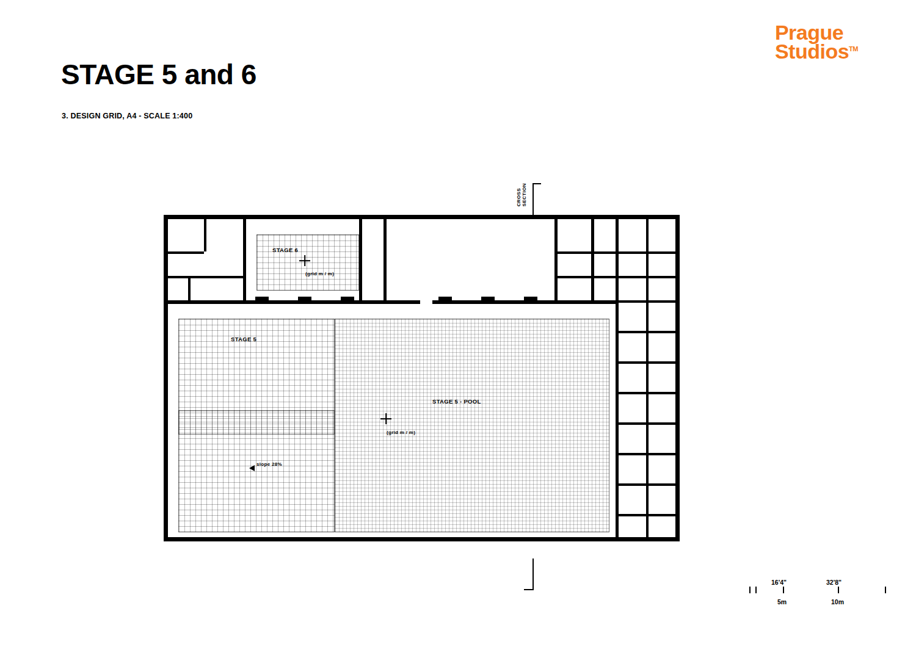STAGE 5 and 6
3. DESIGN GRID, A4 - SCALE 1:400
Prague
StudiosTM
CROSS
SECTION
STAGE 6
(grid m / m)
STAGE 5
slope 28%
STAGE 5 - POOL
(grid m / m)
16'4"
32'8"
5m
10m